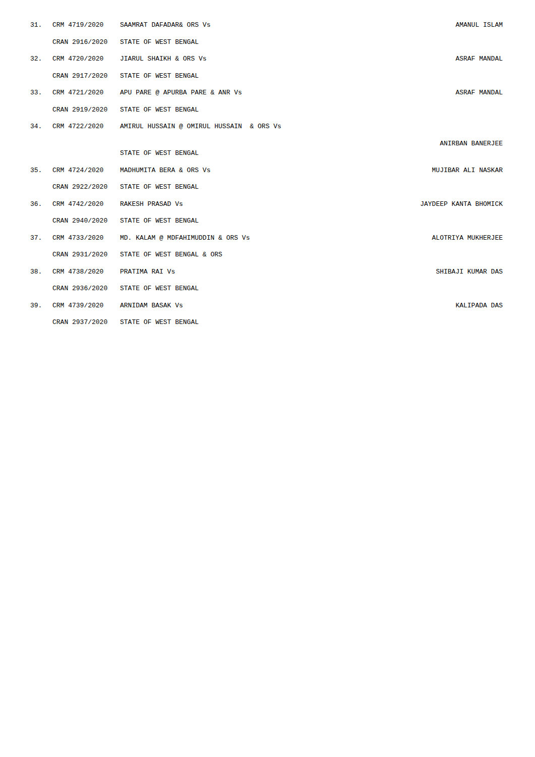| 31. | CRM 4719/2020 | SAAMRAT DAFADAR& ORS Vs | AMANUL ISLAM |
| | CRAN 2916/2020 | STATE OF WEST BENGAL | |
| 32. | CRM 4720/2020 | JIARUL SHAIKH & ORS Vs | ASRAF MANDAL |
| | CRAN 2917/2020 | STATE OF WEST BENGAL | |
| 33. | CRM 4721/2020 | APU PARE @ APURBA PARE & ANR Vs | ASRAF MANDAL |
| | CRAN 2919/2020 | STATE OF WEST BENGAL | |
| 34. | CRM 4722/2020 | AMIRUL HUSSAIN @ OMIRUL HUSSAIN & ORS Vs |
| | | | ANIRBAN BANERJEE |
| | | STATE OF WEST BENGAL | |
| 35. | CRM 4724/2020 | MADHUMITA BERA & ORS Vs | MUJIBAR ALI NASKAR |
| | CRAN 2922/2020 | STATE OF WEST BENGAL | |
| 36. | CRM 4742/2020 | RAKESH PRASAD Vs | JAYDEEP KANTA BHOMICK |
| | CRAN 2940/2020 | STATE OF WEST BENGAL | |
| 37. | CRM 4733/2020 | MD. KALAM @ MDFAHIMUDDIN & ORS Vs | ALOTRIYA MUKHERJEE |
| | CRAN 2931/2020 | STATE OF WEST BENGAL & ORS | |
| 38. | CRM 4738/2020 | PRATIMA RAI Vs | SHIBAJI KUMAR DAS |
| | CRAN 2936/2020 | STATE OF WEST BENGAL | |
| 39. | CRM 4739/2020 | ARNIDAM BASAK Vs | KALIPADA DAS |
| | CRAN 2937/2020 | STATE OF WEST BENGAL | |